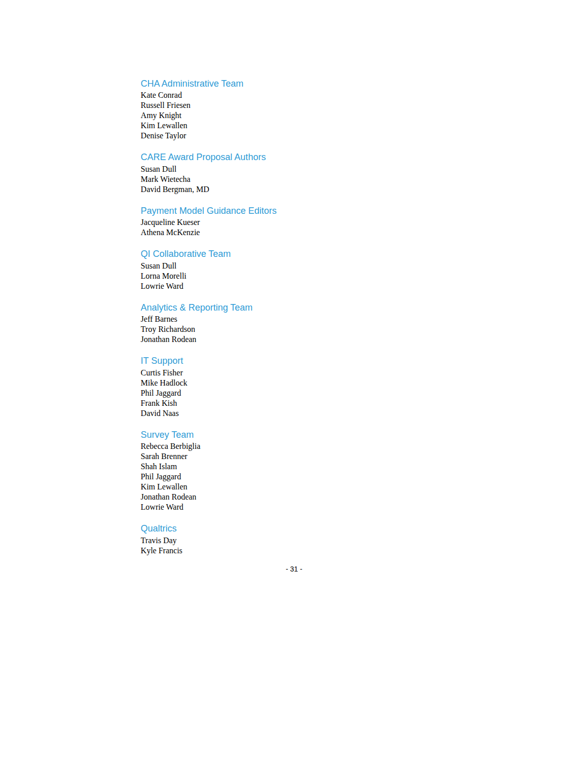CHA Administrative Team
Kate Conrad
Russell Friesen
Amy Knight
Kim Lewallen
Denise Taylor
CARE Award Proposal Authors
Susan Dull
Mark Wietecha
David Bergman, MD
Payment Model Guidance Editors
Jacqueline Kueser
Athena McKenzie
QI Collaborative Team
Susan Dull
Lorna Morelli
Lowrie Ward
Analytics & Reporting Team
Jeff Barnes
Troy Richardson
Jonathan Rodean
IT Support
Curtis Fisher
Mike Hadlock
Phil Jaggard
Frank Kish
David Naas
Survey Team
Rebecca Berbiglia
Sarah Brenner
Shah Islam
Phil Jaggard
Kim Lewallen
Jonathan Rodean
Lowrie Ward
Qualtrics
Travis Day
Kyle Francis
- 31 -